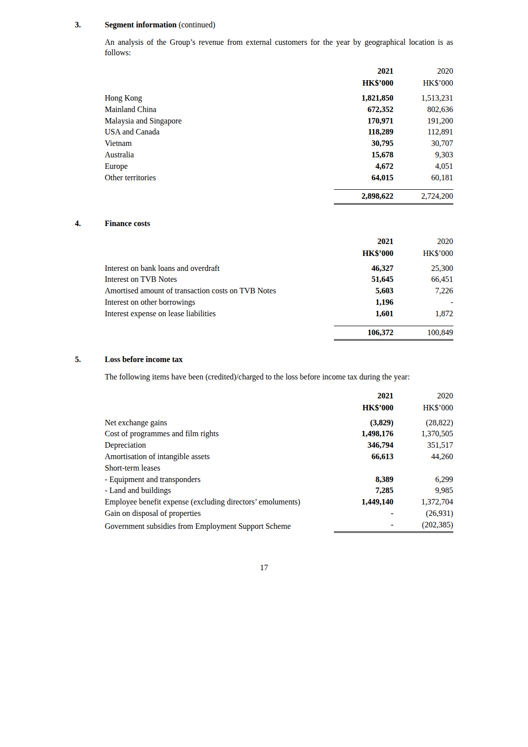3.
Segment information (continued)
An analysis of the Group’s revenue from external customers for the year by geographical location is as follows:
| | 2021 | 2020 |
| | HK$’000 | HK$’000 |
| Hong Kong | 1,821,850 | 1,513,231 |
| Mainland China | 672,352 | 802,636 |
| Malaysia and Singapore | 170,971 | 191,200 |
| USA and Canada | 118,289 | 112,891 |
| Vietnam | 30,795 | 30,707 |
| Australia | 15,678 | 9,303 |
| Europe | 4,672 | 4,051 |
| Other territories | 64,015 | 60,181 |
| | 2,898,622 | 2,724,200 |
4.
Finance costs
| | 2021 | 2020 |
| | HK$’000 | HK$’000 |
| Interest on bank loans and overdraft | 46,327 | 25,300 |
| Interest on TVB Notes | 51,645 | 66,451 |
| Amortised amount of transaction costs on TVB Notes | 5,603 | 7,226 |
| Interest on other borrowings | 1,196 | - |
| Interest expense on lease liabilities | 1,601 | 1,872 |
| | 106,372 | 100,849 |
5.
Loss before income tax
The following items have been (credited)/charged to the loss before income tax during the year:
| | 2021 | 2020 |
| | HK$’000 | HK$’000 |
| Net exchange gains | (3,829) | (28,822) |
| Cost of programmes and film rights | 1,498,176 | 1,370,505 |
| Depreciation | 346,794 | 351,517 |
| Amortisation of intangible assets | 66,613 | 44,260 |
| Short-term leases | | |
| - Equipment and transponders | 8,389 | 6,299 |
| - Land and buildings | 7,285 | 9,985 |
| Employee benefit expense (excluding directors’ emoluments) | 1,449,140 | 1,372,704 |
| Gain on disposal of properties | - | (26,931) |
| Government subsidies from Employment Support Scheme | - | (202,385) |
17